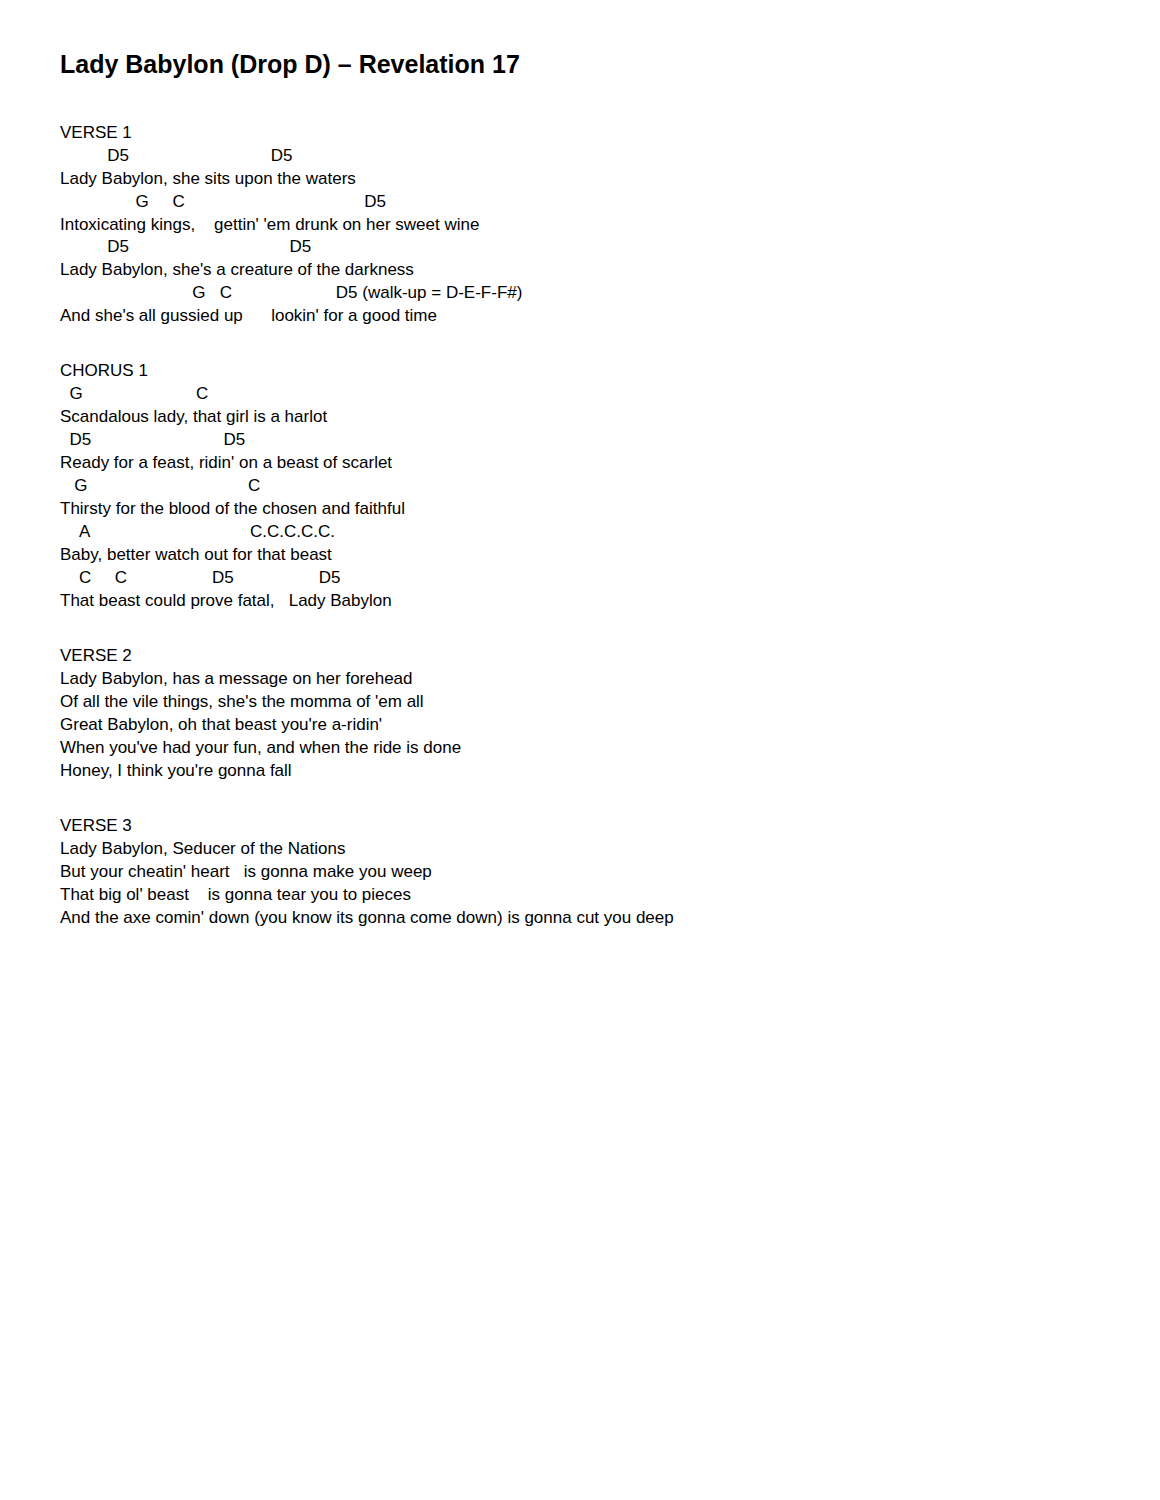Lady Babylon (Drop D) – Revelation 17
VERSE 1
          D5                              D5
Lady Babylon, she sits upon the waters
                G     C                                      D5
Intoxicating kings,    gettin' 'em drunk on her sweet wine
          D5                                  D5
Lady Babylon, she's a creature of the darkness
                            G   C                      D5 (walk-up = D-E-F-F#)
And she's all gussied up      lookin' for a good time
CHORUS 1
  G                        C
Scandalous lady, that girl is a harlot
  D5                            D5
Ready for a feast, ridin' on a beast of scarlet
   G                                  C
Thirsty for the blood of the chosen and faithful
    A                                  C.C.C.C.C.
Baby, better watch out for that beast
    C     C                  D5                  D5
That beast could prove fatal,   Lady Babylon
VERSE 2
Lady Babylon, has a message on her forehead
Of all the vile things, she's the momma of 'em all
Great Babylon, oh that beast you're a-ridin'
When you've had your fun, and when the ride is done
Honey, I think you're gonna fall
VERSE 3
Lady Babylon, Seducer of the Nations
But your cheatin' heart   is gonna make you weep
That big ol' beast    is gonna tear you to pieces
And the axe comin' down (you know its gonna come down) is gonna cut you deep